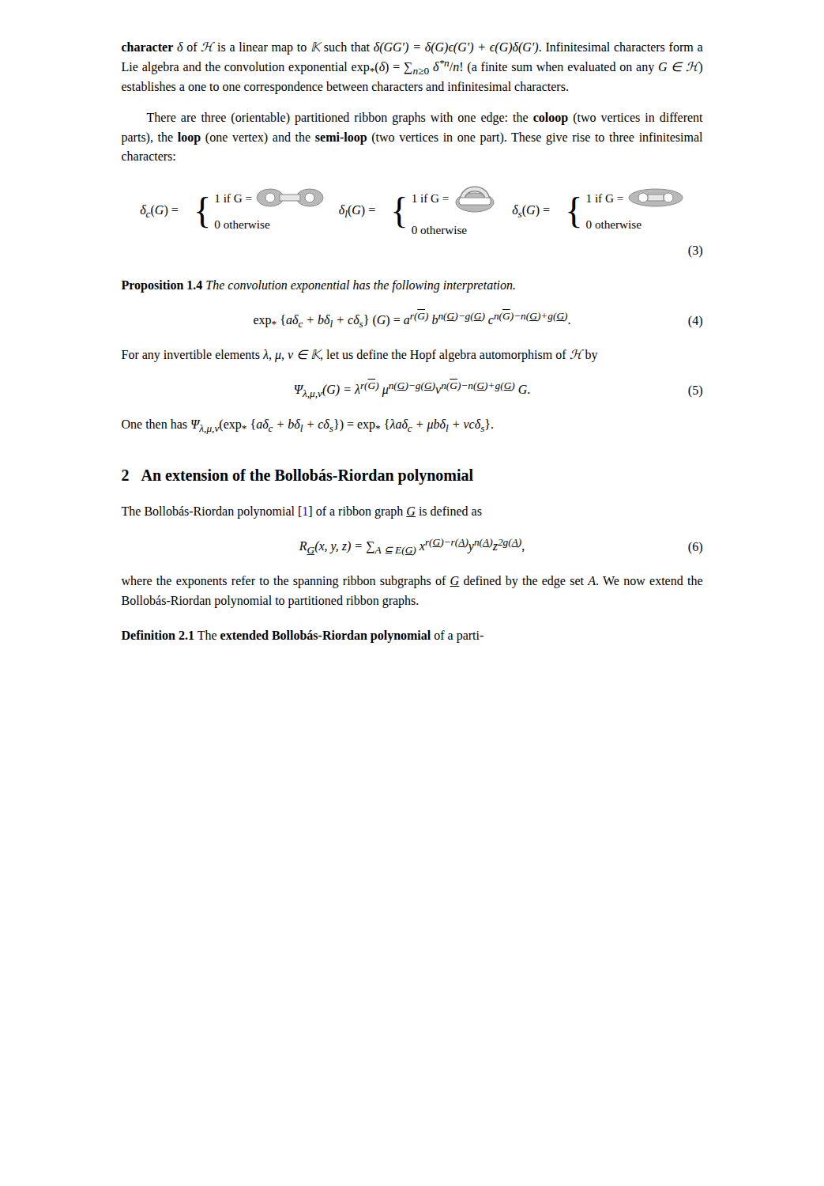character δ of ℋ is a linear map to 𝕂 such that δ(GG′) = δ(G)ϵ(G′) + ϵ(G)δ(G′). Infinitesimal characters form a Lie algebra and the convolution exponential exp*(δ) = ∑n≥0 δ*n/n! (a finite sum when evaluated on any G ∈ ℋ) establishes a one to one correspondence between characters and infinitesimal characters.
There are three (orientable) partitioned ribbon graphs with one edge: the coloop (two vertices in different parts), the loop (one vertex) and the semi-loop (two vertices in one part). These give rise to three infinitesimal characters:
δc(G) = { 1 if G = 0 otherwise δl(G) = { 1 if G = 0 otherwise δs(G) = { 1 if G = 0 otherwise
(3)
Proposition 1.4 The convolution exponential has the following interpretation.
exp* {aδc + bδl + cδs} (G) = ar(G) bn(G)−g(G) cn(G)−n(G)+g(G). (4)
For any invertible elements λ, μ, ν ∈ 𝕂, let us define the Hopf algebra automorphism of ℋ by
Ψλ,μ,ν(G) = λr(G) μn(G)−g(G)νn(G)−n(G)+g(G) G. (5)
One then has Ψλ,μ,ν(exp* {aδc + bδl + cδs}) = exp* {λaδc + μbδl + νcδs}.
2 An extension of the Bollobás-Riordan polynomial
The Bollobás-Riordan polynomial [1] of a ribbon graph G is defined as
RG(x, y, z) = ∑A ⊆ E(G) xr(G)−r(A)yn(A)z2g(A), (6)
where the exponents refer to the spanning ribbon subgraphs of G defined by the edge set A. We now extend the Bollobás-Riordan polynomial to partitioned ribbon graphs.
Definition 2.1 The extended Bollobás-Riordan polynomial of a parti-